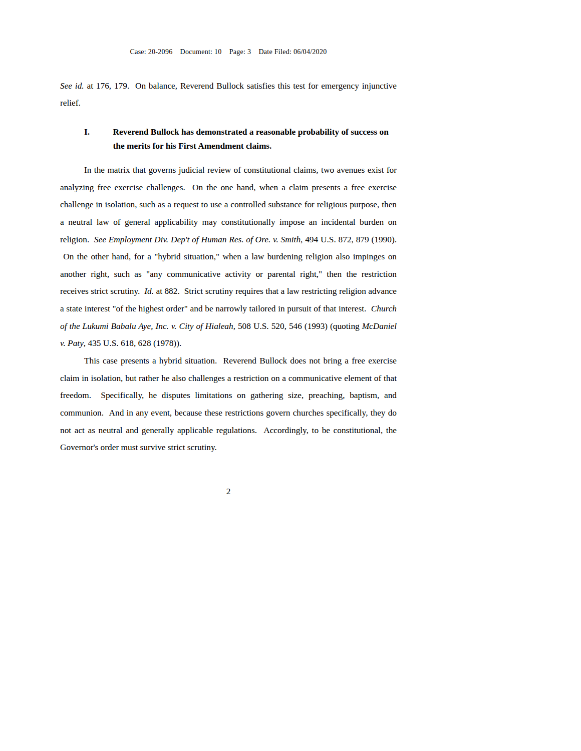Case: 20-2096 Document: 10 Page: 3 Date Filed: 06/04/2020
See id. at 176, 179. On balance, Reverend Bullock satisfies this test for emergency injunctive relief.
I.
Reverend Bullock has demonstrated a reasonable probability of success on the merits for his First Amendment claims.
In the matrix that governs judicial review of constitutional claims, two avenues exist for analyzing free exercise challenges. On the one hand, when a claim presents a free exercise challenge in isolation, such as a request to use a controlled substance for religious purpose, then a neutral law of general applicability may constitutionally impose an incidental burden on religion. See Employment Div. Dep't of Human Res. of Ore. v. Smith, 494 U.S. 872, 879 (1990). On the other hand, for a "hybrid situation," when a law burdening religion also impinges on another right, such as "any communicative activity or parental right," then the restriction receives strict scrutiny. Id. at 882. Strict scrutiny requires that a law restricting religion advance a state interest "of the highest order" and be narrowly tailored in pursuit of that interest. Church of the Lukumi Babalu Aye, Inc. v. City of Hialeah, 508 U.S. 520, 546 (1993) (quoting McDaniel v. Paty, 435 U.S. 618, 628 (1978)).
This case presents a hybrid situation. Reverend Bullock does not bring a free exercise claim in isolation, but rather he also challenges a restriction on a communicative element of that freedom. Specifically, he disputes limitations on gathering size, preaching, baptism, and communion. And in any event, because these restrictions govern churches specifically, they do not act as neutral and generally applicable regulations. Accordingly, to be constitutional, the Governor's order must survive strict scrutiny.
2